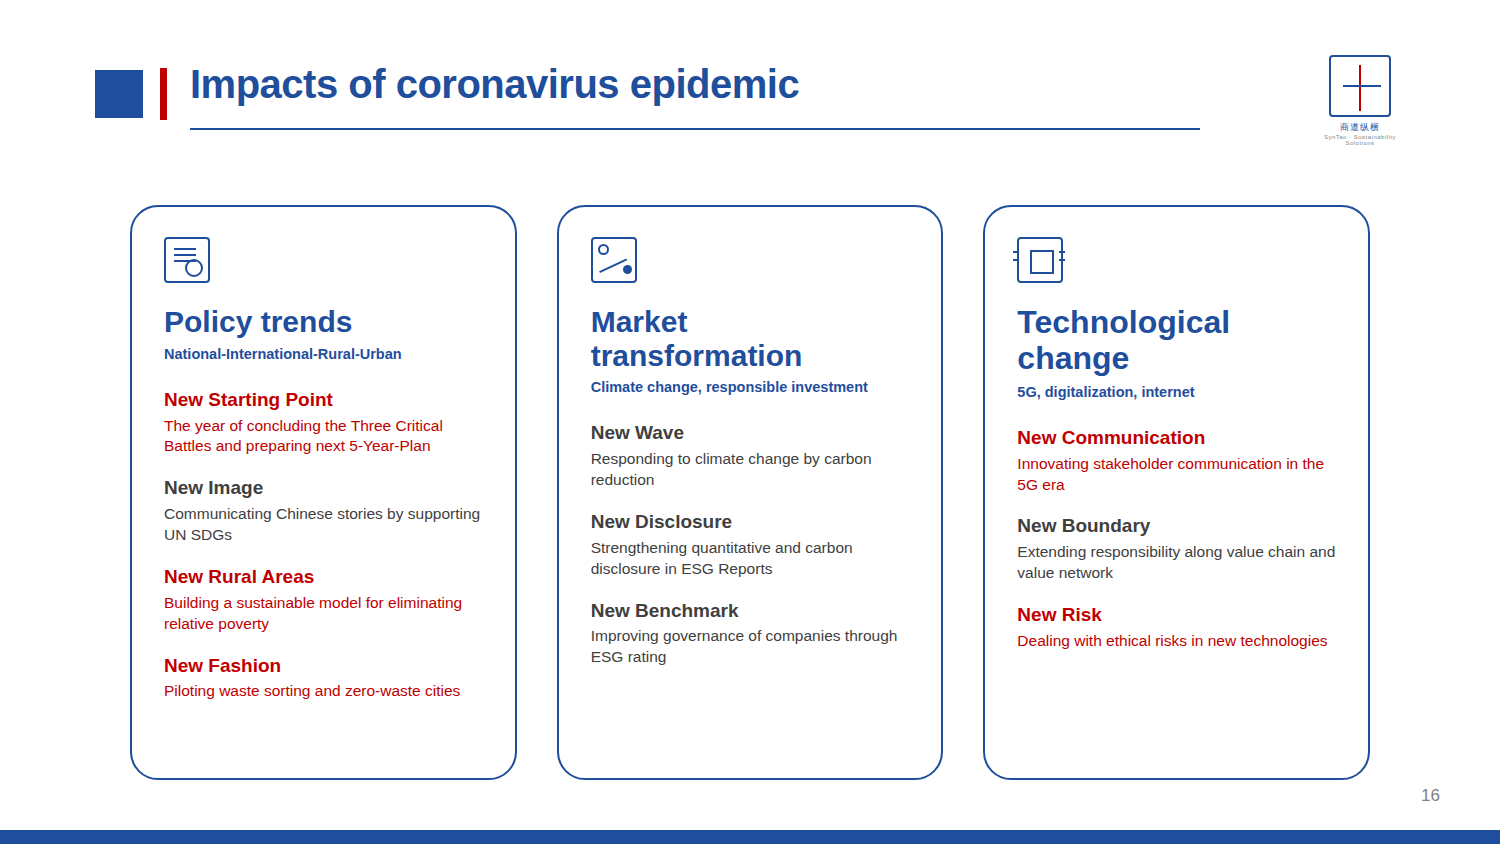Impacts of coronavirus epidemic
商道纵横
SynTao · Sustainability Solutions
Policy trends
National-International-Rural-Urban
New Starting Point
The year of concluding the Three Critical Battles and preparing next 5-Year-Plan
New Image
Communicating Chinese stories by supporting UN SDGs
New Rural Areas
Building a sustainable model for eliminating relative poverty
New Fashion
Piloting waste sorting and zero-waste cities
Market
transformation
Climate change, responsible investment
New Wave
Responding to climate change by carbon reduction
New Disclosure
Strengthening quantitative and carbon disclosure in ESG Reports
New Benchmark
Improving governance of companies through ESG rating
Technological
change
5G, digitalization, internet
New Communication
Innovating stakeholder communication in the 5G era
New Boundary
Extending responsibility along value chain and value network
New Risk
Dealing with ethical risks in new technologies
16